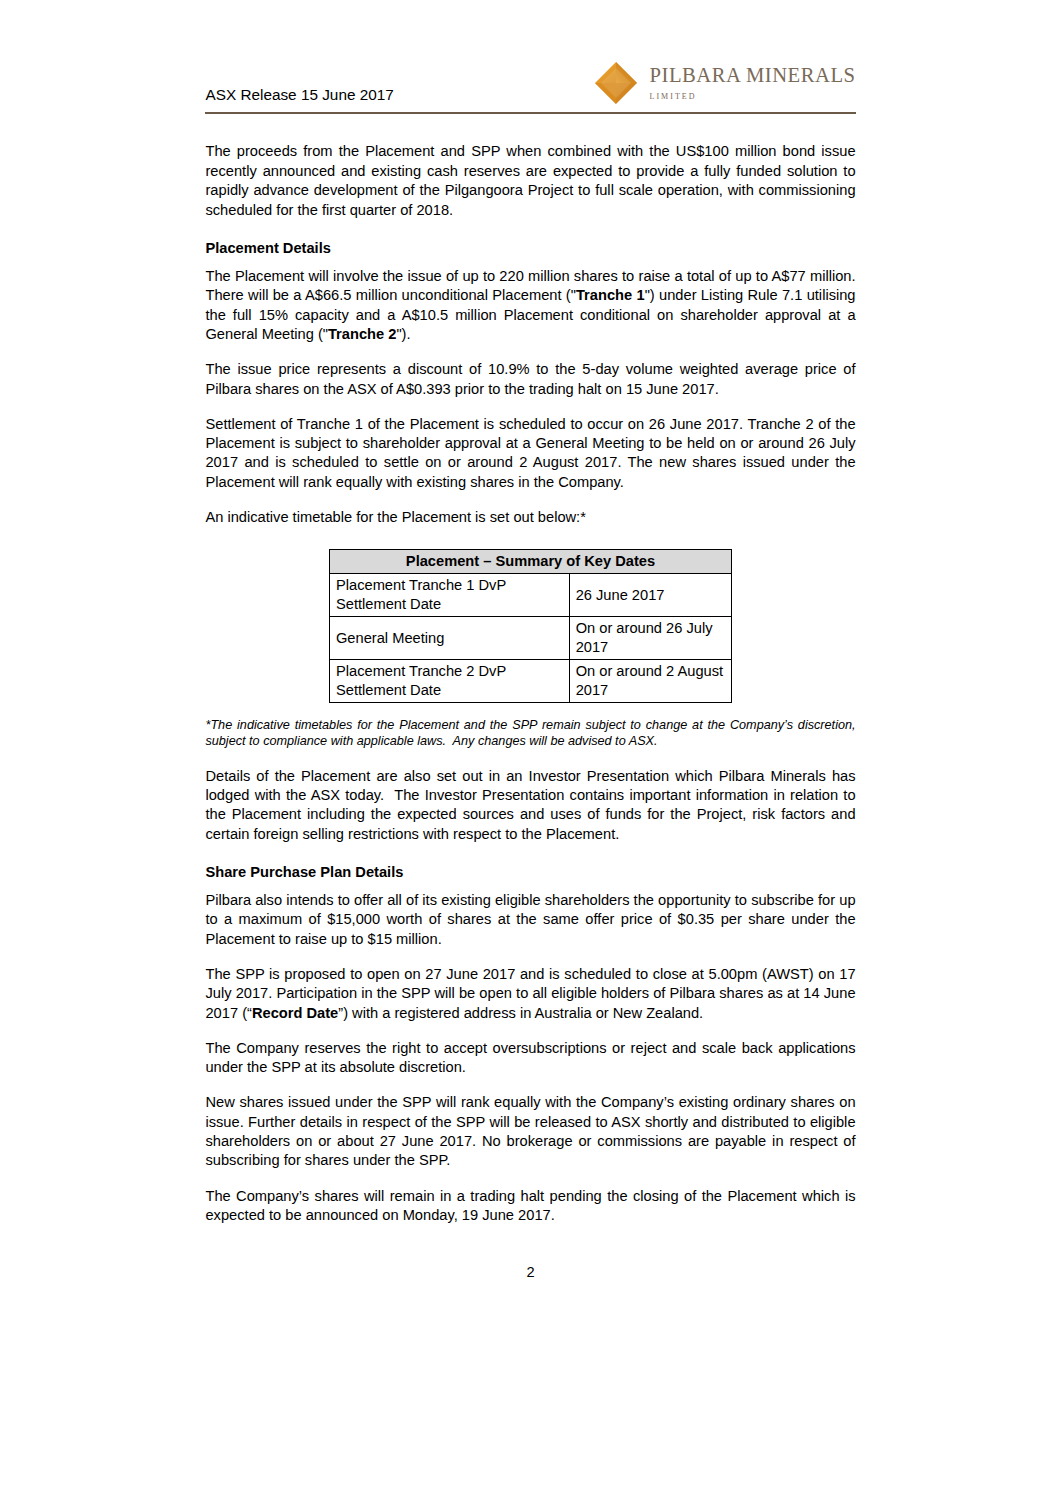ASX Release 15 June 2017
PILBARA MINERALS
LIMITED
The proceeds from the Placement and SPP when combined with the US$100 million bond issue recently announced and existing cash reserves are expected to provide a fully funded solution to rapidly advance development of the Pilgangoora Project to full scale operation, with commissioning scheduled for the first quarter of 2018.
Placement Details
The Placement will involve the issue of up to 220 million shares to raise a total of up to A$77 million. There will be a A$66.5 million unconditional Placement ("Tranche 1") under Listing Rule 7.1 utilising the full 15% capacity and a A$10.5 million Placement conditional on shareholder approval at a General Meeting ("Tranche 2").
The issue price represents a discount of 10.9% to the 5-day volume weighted average price of Pilbara shares on the ASX of A$0.393 prior to the trading halt on 15 June 2017.
Settlement of Tranche 1 of the Placement is scheduled to occur on 26 June 2017. Tranche 2 of the Placement is subject to shareholder approval at a General Meeting to be held on or around 26 July 2017 and is scheduled to settle on or around 2 August 2017. The new shares issued under the Placement will rank equally with existing shares in the Company.
An indicative timetable for the Placement is set out below:*
| Placement – Summary of Key Dates |
| --- |
| Placement Tranche 1 DvP Settlement Date | 26 June 2017 |
| General Meeting | On or around 26 July 2017 |
| Placement Tranche 2 DvP Settlement Date | On or around 2 August 2017 |
*The indicative timetables for the Placement and the SPP remain subject to change at the Company’s discretion, subject to compliance with applicable laws. Any changes will be advised to ASX.
Details of the Placement are also set out in an Investor Presentation which Pilbara Minerals has lodged with the ASX today. The Investor Presentation contains important information in relation to the Placement including the expected sources and uses of funds for the Project, risk factors and certain foreign selling restrictions with respect to the Placement.
Share Purchase Plan Details
Pilbara also intends to offer all of its existing eligible shareholders the opportunity to subscribe for up to a maximum of $15,000 worth of shares at the same offer price of $0.35 per share under the Placement to raise up to $15 million.
The SPP is proposed to open on 27 June 2017 and is scheduled to close at 5.00pm (AWST) on 17 July 2017. Participation in the SPP will be open to all eligible holders of Pilbara shares as at 14 June 2017 (“Record Date”) with a registered address in Australia or New Zealand.
The Company reserves the right to accept oversubscriptions or reject and scale back applications under the SPP at its absolute discretion.
New shares issued under the SPP will rank equally with the Company’s existing ordinary shares on issue. Further details in respect of the SPP will be released to ASX shortly and distributed to eligible shareholders on or about 27 June 2017. No brokerage or commissions are payable in respect of subscribing for shares under the SPP.
The Company’s shares will remain in a trading halt pending the closing of the Placement which is expected to be announced on Monday, 19 June 2017.
2